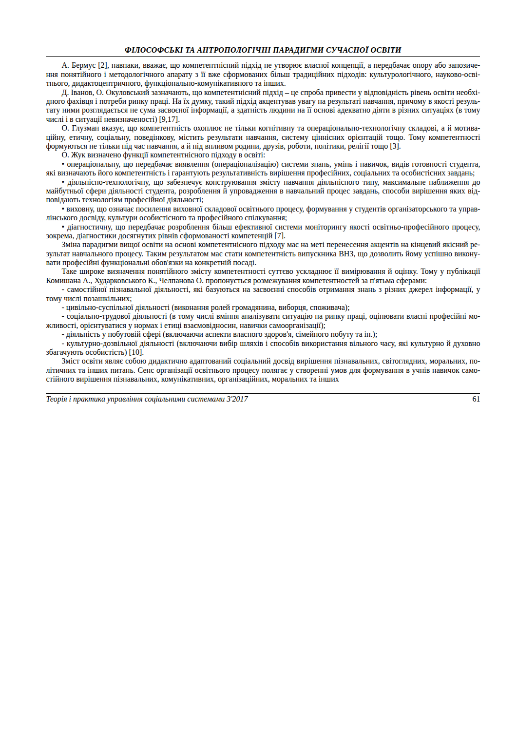Філософські та антропологічні парадигми сучасної освіти
А. Бермус [2], навпаки, вважає, що компетентнісний підхід не утворює власної концепції, а передбачає опору або запозичення понятійного і методологічного апарату з її вже сформованих більш традиційних підходів: культурологічного, науково-освітнього, дидактоцентричного, функціонально-комунікативного та інших.
Д. Іванов, О. Окуловський зазначають, що компетентнісний підхід – це спроба привести у відповідність рівень освіти необхідного фахівця і потреби ринку праці. На їх думку, такий підхід акцентував увагу на результаті навчання, причому в якості результату ними розглядається не сума засвоєної інформації, а здатність людини на її основі адекватно діяти в різних ситуаціях (в тому числі і в ситуації невизначеності) [9,17].
О. Глузман вказує, що компетентність охоплює не тільки когнітивну та операціонально-технологічну складові, а й мотиваційну, етичну, соціальну, поведінкову, містить результати навчання, систему ціннісних орієнтацій тощо. Тому компетентності формуються не тільки під час навчання, а й під впливом родини, друзів, роботи, політики, релігії тощо [3].
О. Жук визначено функції компетентнісного підходу в освіті:
операціональну, що передбачає виявлення (операціоналізацію) системи знань, умінь і навичок, видів готовності студента, які визначають його компетентність і гарантують результативність вирішення професійних, соціальних та особистісних завдань;
діяльнісно-технологічну, що забезпечує конструювання змісту навчання діяльнісного типу, максимальне наближення до майбутньої сфери діяльності студента, розроблення й упровадження в навчальний процес завдань, способи вирішення яких відповідають технологіям професійної діяльності;
виховну, що означає посилення виховної складової освітнього процесу, формування у студентів організаторського та управлінського досвіду, культури особистісного та професійного спілкування;
діагностичну, що передбачає розроблення більш ефективної системи моніторингу якості освітньо-професійного процесу, зокрема, діагностики досягнутих рівнів сформованості компетенцій [7].
Зміна парадигми вищої освіти на основі компетентнісного підходу має на меті перенесення акцентів на кінцевий якісний результат навчального процесу. Таким результатом має стати компетентність випускника ВНЗ, що дозволить йому успішно виконувати професійні функціональні обов'язки на конкретній посаді.
Таке широке визначення понятійного змісту компетентності суттєво ускладнює її вимірювання й оцінку. Тому у публікації Комишана А., Хударковського К., Челпанова О. пропонується розмежування компетентностей за п'ятьма сферами:
самостійної пізнавальної діяльності, які базуються на засвоєнні способів отримання знань з різних джерел інформації, у тому числі позашкільних;
цивільно-суспільної діяльності (виконання ролей громадянина, виборця, споживача);
соціально-трудової діяльності (в тому числі вміння аналізувати ситуацію на ринку праці, оцінювати власні професійні можливості, орієнтуватися у нормах і етиці взаємовідносин, навички самоорганізації);
діяльність у побутовій сфері (включаючи аспекти власного здоров'я, сімейного побуту та ін.);
культурно-дозвільної діяльності (включаючи вибір шляхів і способів використання вільного часу, які культурно й духовно збагачують особистість) [10].
Зміст освіти являє собою дидактично адаптований соціальний досвід вирішення пізнавальних, світоглядних, моральних, політичних та інших питань. Сенс організації освітнього процесу полягає у створенні умов для формування в учнів навичок самостійного вирішення пізнавальних, комунікативних, організаційних, моральних та інших
Теорія і практика управління соціальними системами 3'2017 61